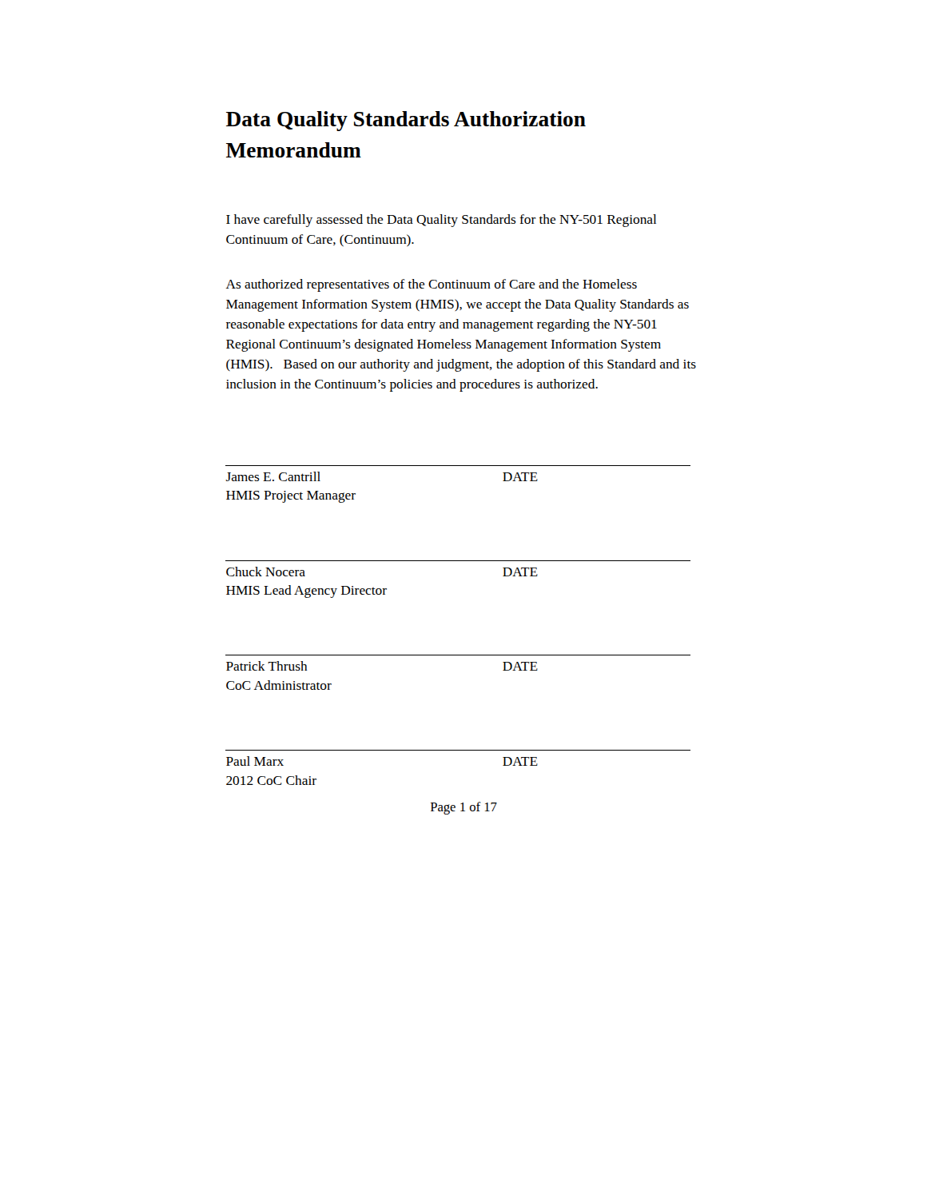Data Quality Standards Authorization Memorandum
I have carefully assessed the Data Quality Standards for the NY-501 Regional Continuum of Care, (Continuum).
As authorized representatives of the Continuum of Care and the Homeless Management Information System (HMIS), we accept the Data Quality Standards as reasonable expectations for data entry and management regarding the NY-501 Regional Continuum’s designated Homeless Management Information System (HMIS). Based on our authority and judgment, the adoption of this Standard and its inclusion in the Continuum’s policies and procedures is authorized.
| James E. Cantrill | DATE |
| HMIS Project Manager | |
| Chuck Nocera | DATE |
| HMIS Lead Agency Director | |
| Patrick Thrush | DATE |
| CoC Administrator | |
| Paul Marx | DATE |
| 2012 CoC Chair | |
Page 1 of 17